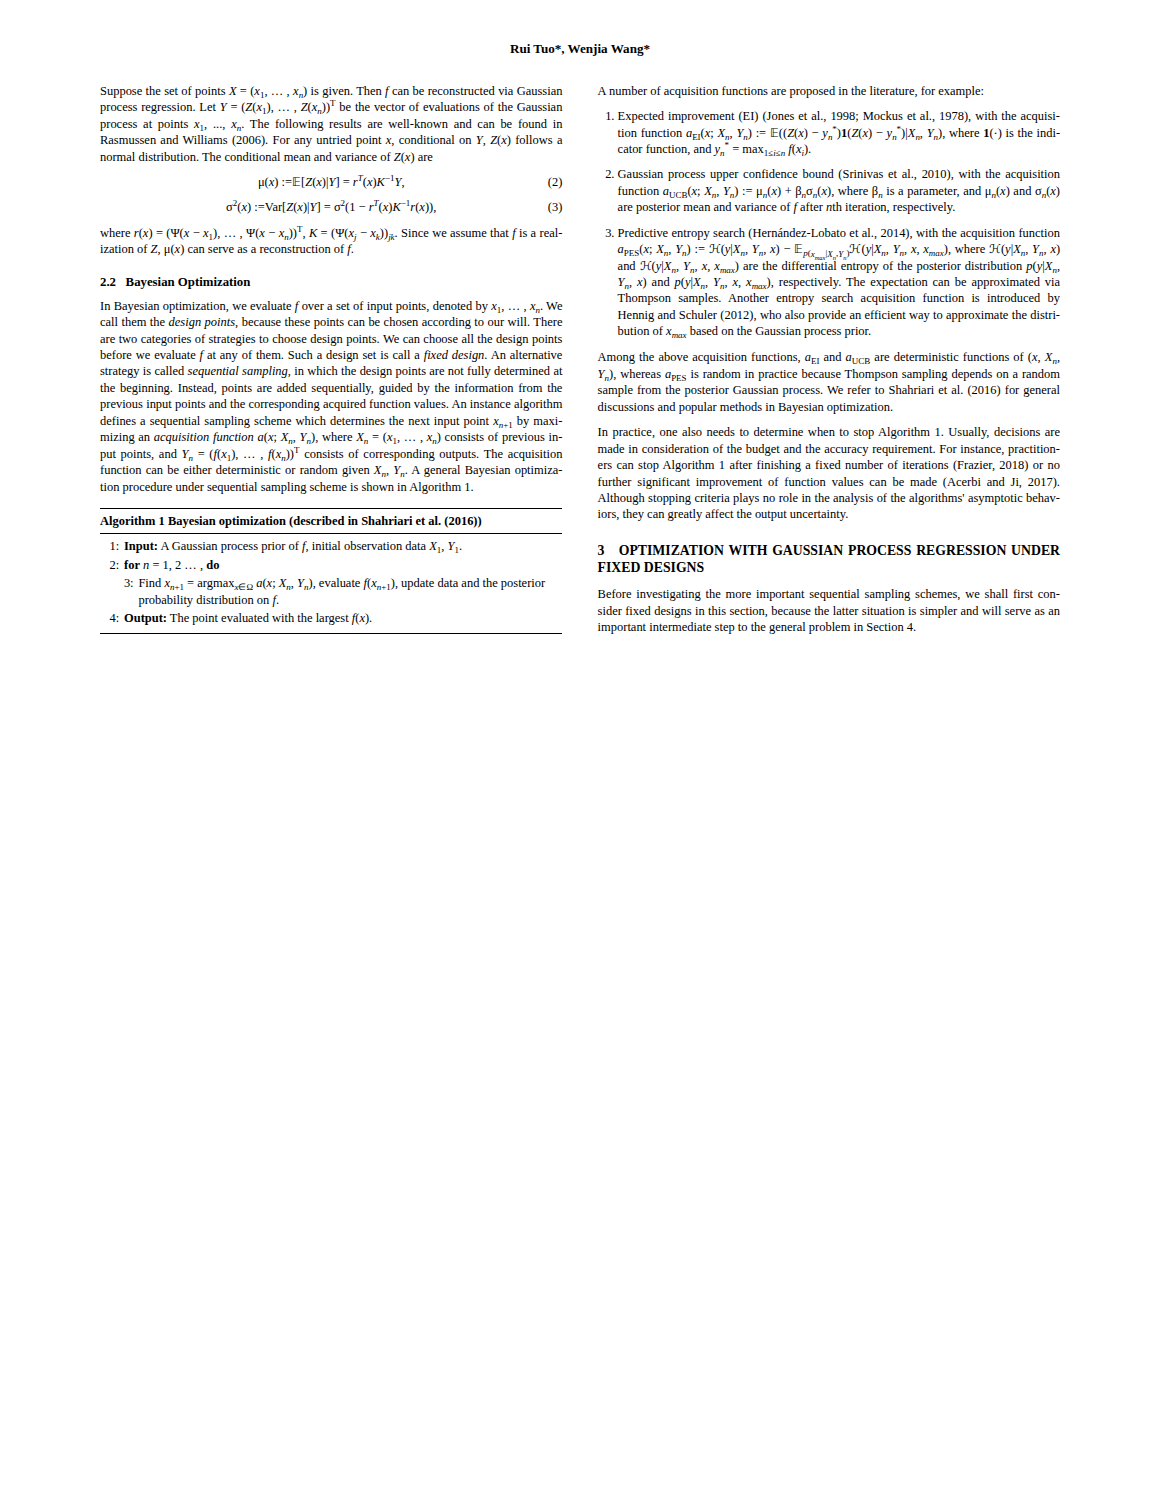Rui Tuo*, Wenjia Wang*
Suppose the set of points X = (x1, … , xn) is given. Then f can be reconstructed via Gaussian process regression. Let Y = (Z(x1), … , Z(xn))T be the vector of evaluations of the Gaussian process at points x1, ..., xn. The following results are well-known and can be found in Rasmussen and Williams (2006). For any untried point x, conditional on Y, Z(x) follows a normal distribution. The conditional mean and variance of Z(x) are
μ(x) :=𝔼[Z(x)|Y] = rT(x)K−1Y, (2)
σ2(x) :=Var[Z(x)|Y] = σ2(1 − rT(x)K−1r(x)), (3)
where r(x) = (Ψ(x − x1), … , Ψ(x − xn))T, K = (Ψ(xj − xk))jk. Since we assume that f is a realization of Z, μ(x) can serve as a reconstruction of f.
2.2 Bayesian Optimization
In Bayesian optimization, we evaluate f over a set of input points, denoted by x1, … , xn. We call them the design points, because these points can be chosen according to our will. There are two categories of strategies to choose design points. We can choose all the design points before we evaluate f at any of them. Such a design set is call a fixed design. An alternative strategy is called sequential sampling, in which the design points are not fully determined at the beginning. Instead, points are added sequentially, guided by the information from the previous input points and the corresponding acquired function values. An instance algorithm defines a sequential sampling scheme which determines the next input point xn+1 by maximizing an acquisition function a(x; Xn, Yn), where Xn = (x1, … , xn) consists of previous input points, and Yn = (f(x1), … , f(xn))T consists of corresponding outputs. The acquisition function can be either deterministic or random given Xn, Yn. A general Bayesian optimization procedure under sequential sampling scheme is shown in Algorithm 1.
Algorithm 1 Bayesian optimization (described in Shahriari et al. (2016))
Input: A Gaussian process prior of f, initial observation data X1, Y1.
for n = 1, 2 … , do
Find xn+1 = argmaxx∈Ω a(x; Xn, Yn), evaluate f(xn+1), update data and the posterior probability distribution on f.
Output: The point evaluated with the largest f(x).
A number of acquisition functions are proposed in the literature, for example:
Expected improvement (EI) (Jones et al., 1998; Mockus et al., 1978), with the acquisition function aEI(x; Xn, Yn) := 𝔼((Z(x) − yn*)1(Z(x) − yn*)|Xn, Yn), where 1(·) is the indicator function, and yn* = max1≤i≤n f(xi).
Gaussian process upper confidence bound (Srinivas et al., 2010), with the acquisition function aUCB(x; Xn, Yn) := μn(x) + βnσn(x), where βn is a parameter, and μn(x) and σn(x) are posterior mean and variance of f after nth iteration, respectively.
Predictive entropy search (Hernández-Lobato et al., 2014), with the acquisition function aPES(x; Xn, Yn) := ℋ(y|Xn, Yn, x) − 𝔼p(xmax|Xn,Yn)ℋ(y|Xn, Yn, x, xmax), where ℋ(y|Xn, Yn, x) and ℋ(y|Xn, Yn, x, xmax) are the differential entropy of the posterior distribution p(y|Xn, Yn, x) and p(y|Xn, Yn, x, xmax), respectively. The expectation can be approximated via Thompson samples. Another entropy search acquisition function is introduced by Hennig and Schuler (2012), who also provide an efficient way to approximate the distribution of xmax based on the Gaussian process prior.
Among the above acquisition functions, aEI and aUCB are deterministic functions of (x, Xn, Yn), whereas aPES is random in practice because Thompson sampling depends on a random sample from the posterior Gaussian process. We refer to Shahriari et al. (2016) for general discussions and popular methods in Bayesian optimization.
In practice, one also needs to determine when to stop Algorithm 1. Usually, decisions are made in consideration of the budget and the accuracy requirement. For instance, practitioners can stop Algorithm 1 after finishing a fixed number of iterations (Frazier, 2018) or no further significant improvement of function values can be made (Acerbi and Ji, 2017). Although stopping criteria plays no role in the analysis of the algorithms' asymptotic behaviors, they can greatly affect the output uncertainty.
3 OPTIMIZATION WITH GAUSSIAN PROCESS REGRESSION UNDER FIXED DESIGNS
Before investigating the more important sequential sampling schemes, we shall first consider fixed designs in this section, because the latter situation is simpler and will serve as an important intermediate step to the general problem in Section 4.